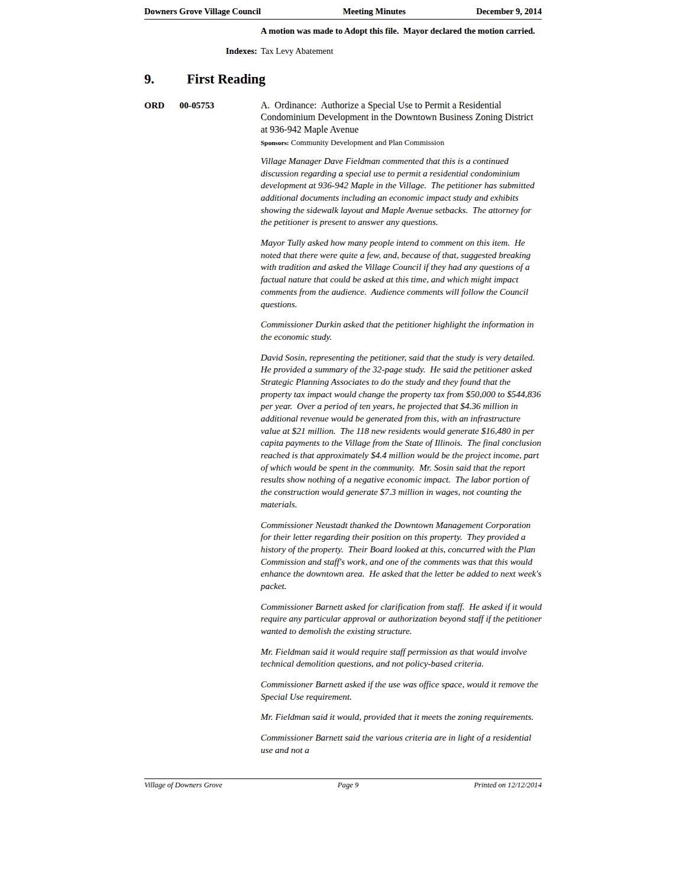Downers Grove Village Council
Meeting Minutes
December 9, 2014
A motion was made to Adopt this file. Mayor declared the motion carried.
Indexes:
Tax Levy Abatement
9.
First Reading
ORD00-05753
A. Ordinance: Authorize a Special Use to Permit a Residential Condominium Development in the Downtown Business Zoning District at 936-942 Maple Avenue
Sponsors: Community Development and Plan Commission
Village Manager Dave Fieldman commented that this is a continued discussion regarding a special use to permit a residential condominium development at 936-942 Maple in the Village. The petitioner has submitted additional documents including an economic impact study and exhibits showing the sidewalk layout and Maple Avenue setbacks. The attorney for the petitioner is present to answer any questions.
Mayor Tully asked how many people intend to comment on this item. He noted that there were quite a few, and, because of that, suggested breaking with tradition and asked the Village Council if they had any questions of a factual nature that could be asked at this time, and which might impact comments from the audience. Audience comments will follow the Council questions.
Commissioner Durkin asked that the petitioner highlight the information in the economic study.
David Sosin, representing the petitioner, said that the study is very detailed. He provided a summary of the 32-page study. He said the petitioner asked Strategic Planning Associates to do the study and they found that the property tax impact would change the property tax from $50,000 to $544,836 per year. Over a period of ten years, he projected that $4.36 million in additional revenue would be generated from this, with an infrastructure value at $21 million. The 118 new residents would generate $16,480 in per capita payments to the Village from the State of Illinois. The final conclusion reached is that approximately $4.4 million would be the project income, part of which would be spent in the community. Mr. Sosin said that the report results show nothing of a negative economic impact. The labor portion of the construction would generate $7.3 million in wages, not counting the materials.
Commissioner Neustadt thanked the Downtown Management Corporation for their letter regarding their position on this property. They provided a history of the property. Their Board looked at this, concurred with the Plan Commission and staff's work, and one of the comments was that this would enhance the downtown area. He asked that the letter be added to next week's packet.
Commissioner Barnett asked for clarification from staff. He asked if it would require any particular approval or authorization beyond staff if the petitioner wanted to demolish the existing structure.
Mr. Fieldman said it would require staff permission as that would involve technical demolition questions, and not policy-based criteria.
Commissioner Barnett asked if the use was office space, would it remove the Special Use requirement.
Mr. Fieldman said it would, provided that it meets the zoning requirements.
Commissioner Barnett said the various criteria are in light of a residential use and not a
Village of Downers Grove
Page 9
Printed on 12/12/2014